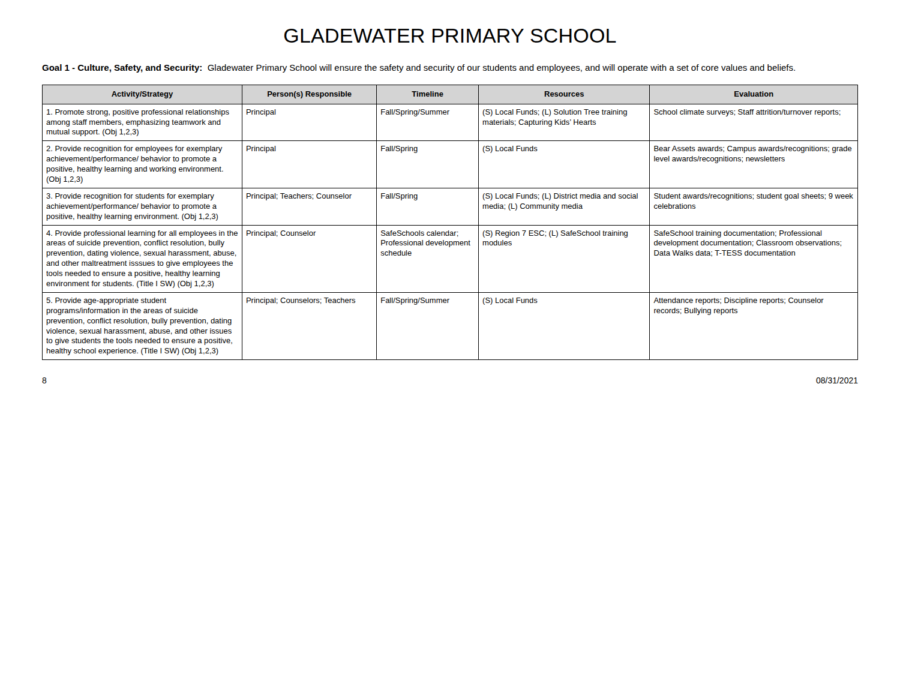GLADEWATER PRIMARY SCHOOL
Goal 1 - Culture, Safety, and Security: Gladewater Primary School will ensure the safety and security of our students and employees, and will operate with a set of core values and beliefs.
| Activity/Strategy | Person(s) Responsible | Timeline | Resources | Evaluation |
| --- | --- | --- | --- | --- |
| 1. Promote strong, positive professional relationships among staff members, emphasizing teamwork and mutual support. (Obj 1,2,3) | Principal | Fall/Spring/Summer | (S) Local Funds; (L) Solution Tree training materials; Capturing Kids’ Hearts | School climate surveys; Staff attrition/turnover reports; |
| 2. Provide recognition for employees for exemplary achievement/performance/ behavior to promote a positive, healthy learning and working environment. (Obj 1,2,3) | Principal | Fall/Spring | (S) Local Funds | Bear Assets awards; Campus awards/recognitions; grade level awards/recognitions; newsletters |
| 3. Provide recognition for students for exemplary achievement/performance/ behavior to promote a positive, healthy learning environment. (Obj 1,2,3) | Principal; Teachers; Counselor | Fall/Spring | (S) Local Funds; (L) District media and social media; (L) Community media | Student awards/recognitions; student goal sheets; 9 week celebrations |
| 4. Provide professional learning for all employees in the areas of suicide prevention, conflict resolution, bully prevention, dating violence, sexual harassment, abuse, and other maltreatment isssues to give employees the tools needed to ensure a positive, healthy learning environment for students. (Title I SW) (Obj 1,2,3) | Principal; Counselor | SafeSchools calendar; Professional development schedule | (S) Region 7 ESC; (L) SafeSchool training modules | SafeSchool training documentation; Professional development documentation; Classroom observations; Data Walks data; T-TESS documentation |
| 5. Provide age-appropriate student programs/information in the areas of suicide prevention, conflict resolution, bully prevention, dating violence, sexual harassment, abuse, and other issues to give students the tools needed to ensure a positive, healthy school experience. (Title I SW) (Obj 1,2,3) | Principal; Counselors; Teachers | Fall/Spring/Summer | (S) Local Funds | Attendance reports; Discipline reports; Counselor records; Bullying reports |
8 08/31/2021